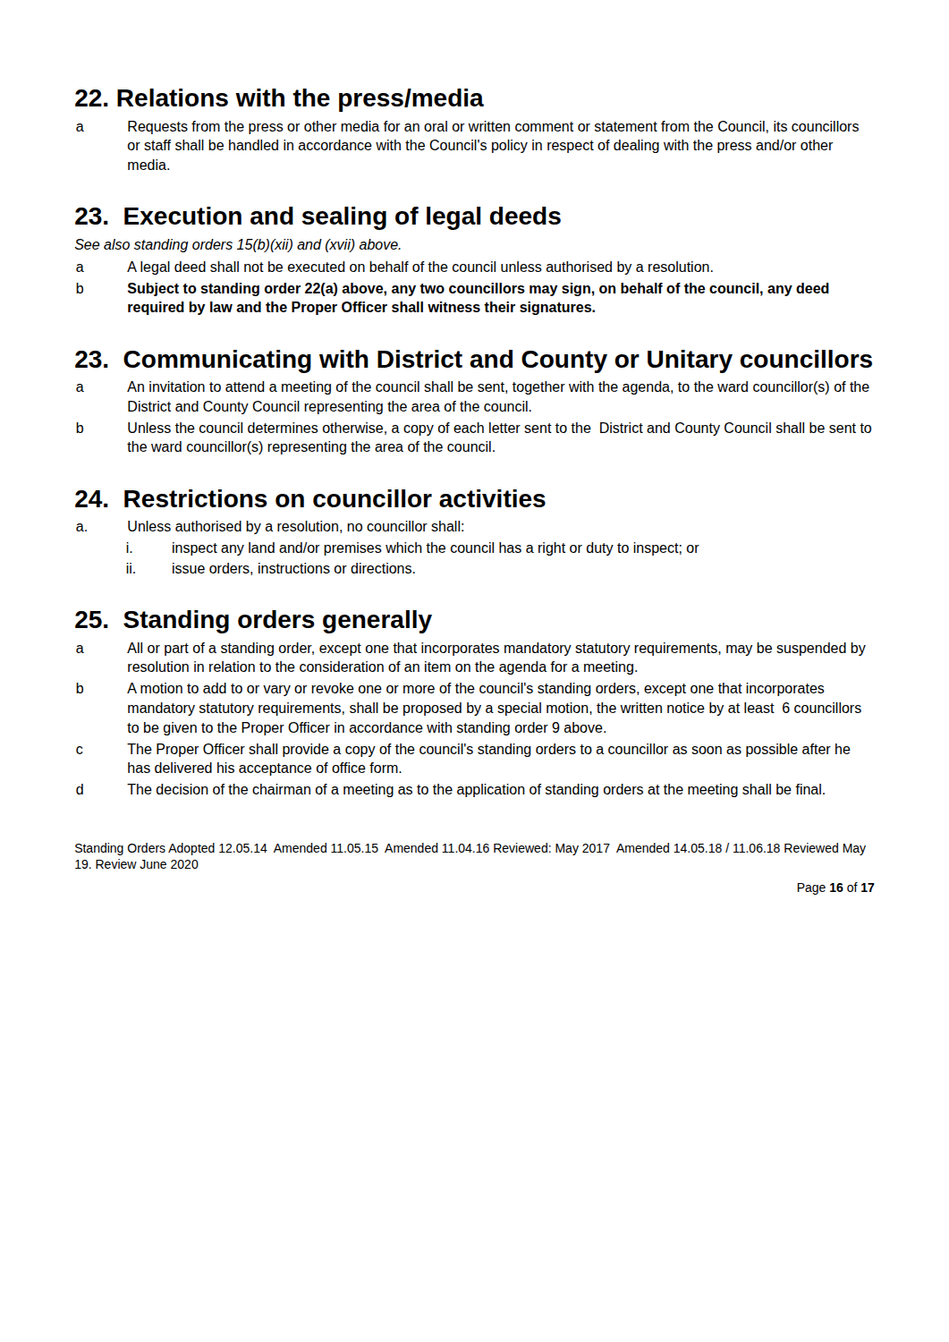22. Relations with the press/media
a
Requests from the press or other media for an oral or written comment or statement from the Council, its councillors or staff shall be handled in accordance with the Council's policy in respect of dealing with the press and/or other media.
23. Execution and sealing of legal deeds
See also standing orders 15(b)(xii) and (xvii) above.
a
A legal deed shall not be executed on behalf of the council unless authorised by a resolution.
b
Subject to standing order 22(a) above, any two councillors may sign, on behalf of the council, any deed required by law and the Proper Officer shall witness their signatures.
23. Communicating with District and County or Unitary councillors
a
An invitation to attend a meeting of the council shall be sent, together with the agenda, to the ward councillor(s) of the District and County Council representing the area of the council.
b
Unless the council determines otherwise, a copy of each letter sent to the District and County Council shall be sent to the ward councillor(s) representing the area of the council.
24. Restrictions on councillor activities
a.
Unless authorised by a resolution, no councillor shall:
i.
inspect any land and/or premises which the council has a right or duty to inspect; or
ii.
issue orders, instructions or directions.
25. Standing orders generally
a
All or part of a standing order, except one that incorporates mandatory statutory requirements, may be suspended by resolution in relation to the consideration of an item on the agenda for a meeting.
b
A motion to add to or vary or revoke one or more of the council's standing orders, except one that incorporates mandatory statutory requirements, shall be proposed by a special motion, the written notice by at least 6 councillors to be given to the Proper Officer in accordance with standing order 9 above.
c
The Proper Officer shall provide a copy of the council's standing orders to a councillor as soon as possible after he has delivered his acceptance of office form.
d
The decision of the chairman of a meeting as to the application of standing orders at the meeting shall be final.
Standing Orders Adopted 12.05.14 Amended 11.05.15 Amended 11.04.16 Reviewed: May 2017 Amended 14.05.18 / 11.06.18 Reviewed May 19. Review June 2020
Page 16 of 17